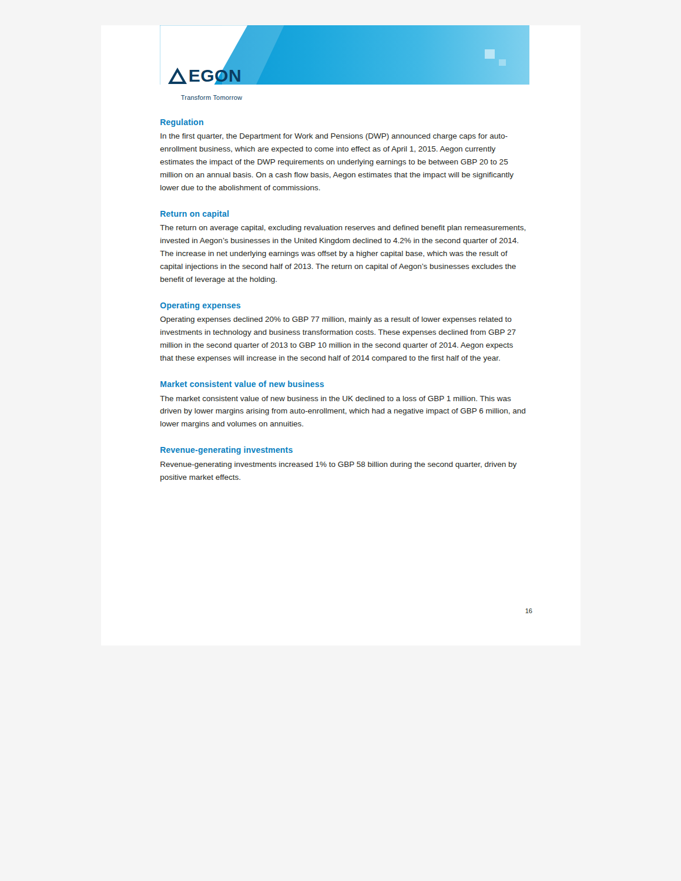EGON
Transform Tomorrow
Regulation
In the first quarter, the Department for Work and Pensions (DWP) announced charge caps for auto-enrollment business, which are expected to come into effect as of April 1, 2015. Aegon currently estimates the impact of the DWP requirements on underlying earnings to be between GBP 20 to 25 million on an annual basis. On a cash flow basis, Aegon estimates that the impact will be significantly lower due to the abolishment of commissions.
Return on capital
The return on average capital, excluding revaluation reserves and defined benefit plan remeasurements, invested in Aegon’s businesses in the United Kingdom declined to 4.2% in the second quarter of 2014. The increase in net underlying earnings was offset by a higher capital base, which was the result of capital injections in the second half of 2013. The return on capital of Aegon’s businesses excludes the benefit of leverage at the holding.
Operating expenses
Operating expenses declined 20% to GBP 77 million, mainly as a result of lower expenses related to investments in technology and business transformation costs. These expenses declined from GBP 27 million in the second quarter of 2013 to GBP 10 million in the second quarter of 2014. Aegon expects that these expenses will increase in the second half of 2014 compared to the first half of the year.
Market consistent value of new business
The market consistent value of new business in the UK declined to a loss of GBP 1 million. This was driven by lower margins arising from auto-enrollment, which had a negative impact of GBP 6 million, and lower margins and volumes on annuities.
Revenue-generating investments
Revenue-generating investments increased 1% to GBP 58 billion during the second quarter, driven by positive market effects.
16